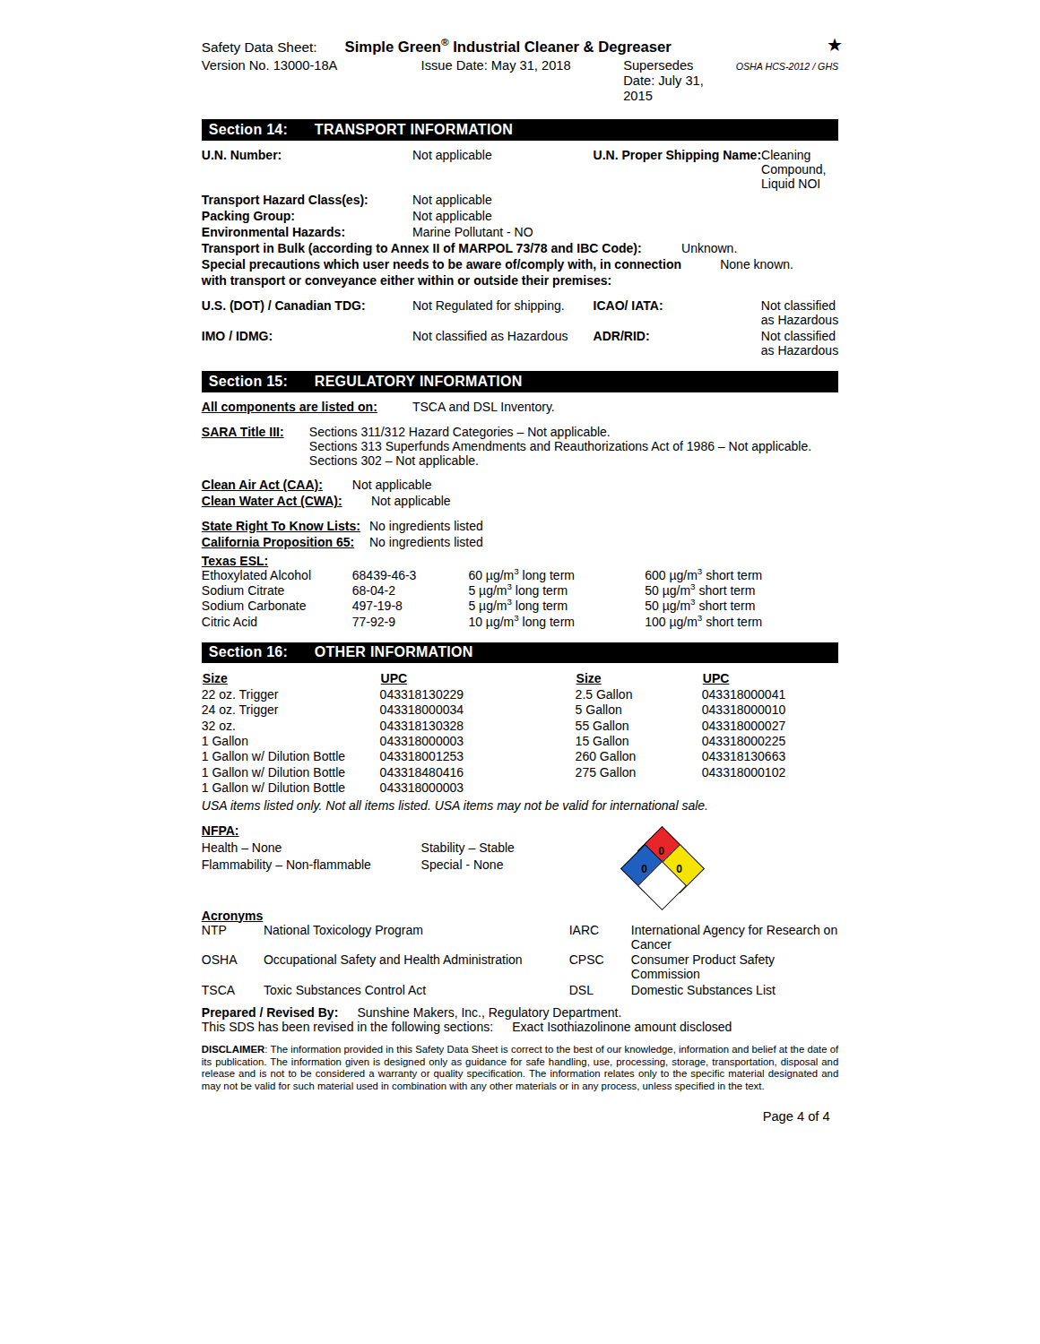★
Safety Data Sheet: Simple Green® Industrial Cleaner & Degreaser
Version No. 13000-18A Issue Date: May 31, 2018 Supersedes Date: July 31, 2015 OSHA HCS-2012 / GHS
Section 14: TRANSPORT INFORMATION
| U.N. Number: | Not applicable | U.N. Proper Shipping Name: | Cleaning Compound, Liquid NOI |
| Transport Hazard Class(es): | Not applicable | | |
| Packing Group: | Not applicable | | |
| Environmental Hazards: | Marine Pollutant - NO |
| Transport in Bulk (according to Annex II of MARPOL 73/78 and IBC Code): | Unknown. |
| Special precautions which user needs to be aware of/comply with, in connection | None known. |
| with transport or conveyance either within or outside their premises: | |
| U.S. (DOT) / Canadian TDG: | Not Regulated for shipping. | ICAO/ IATA: | Not classified as Hazardous |
| IMO / IDMG: | Not classified as Hazardous | ADR/RID: | Not classified as Hazardous |
Section 15: REGULATORY INFORMATION
| All components are listed on: | TSCA and DSL Inventory. |
| SARA Title III: | Sections 311/312 Hazard Categories – Not applicable. Sections 313 Superfunds Amendments and Reauthorizations Act of 1986 – Not applicable. Sections 302 – Not applicable. |
| Clean Air Act (CAA): | Not applicable |
| Clean Water Act (CWA): | Not applicable |
| State Right To Know Lists: | No ingredients listed |
| California Proposition 65: | No ingredients listed |
Texas ESL:
| Ethoxylated Alcohol | 68439-46-3 | 60 µg/m 3 long term | 600 µg/m 3 short term |
| Sodium Citrate | 68-04-2 | 5 µg/m 3 long term | 50 µg/m 3 short term |
| Sodium Carbonate | 497-19-8 | 5 µg/m 3 long term | 50 µg/m 3 short term |
| Citric Acid | 77-92-9 | 10 µg/m 3 long term | 100 µg/m 3 short term |
Section 16: OTHER INFORMATION
| Size | UPC | Size | UPC |
| --- | --- | --- | --- |
| 22 oz. Trigger | 043318130229 | 2.5 Gallon | 043318000041 |
| 24 oz. Trigger | 043318000034 | 5 Gallon | 043318000010 |
| 32 oz. | 043318130328 | 55 Gallon | 043318000027 |
| 1 Gallon | 043318000003 | 15 Gallon | 043318000225 |
| 1 Gallon w/ Dilution Bottle | 043318001253 | 260 Gallon | 043318130663 |
| 1 Gallon w/ Dilution Bottle | 043318480416 | 275 Gallon | 043318000102 |
| 1 Gallon w/ Dilution Bottle | 043318000003 | | |
USA items listed only. Not all items listed. USA items may not be valid for international sale.
NFPA:
Health – None Stability – Stable
Flammability – Non-flammable Special - None
0
0
0
Acronyms
| NTP | National Toxicology Program | IARC | International Agency for Research on Cancer |
| OSHA | Occupational Safety and Health Administration | CPSC | Consumer Product Safety Commission |
| TSCA | Toxic Substances Control Act | DSL | Domestic Substances List |
Prepared / Revised By: Sunshine Makers, Inc., Regulatory Department.
This SDS has been revised in the following sections: Exact Isothiazolinone amount disclosed
DISCLAIMER: The information provided in this Safety Data Sheet is correct to the best of our knowledge, information and belief at the date of its publication. The information given is designed only as guidance for safe handling, use, processing, storage, transportation, disposal and release and is not to be considered a warranty or quality specification. The information relates only to the specific material designated and may not be valid for such material used in combination with any other materials or in any process, unless specified in the text.
Page 4 of 4